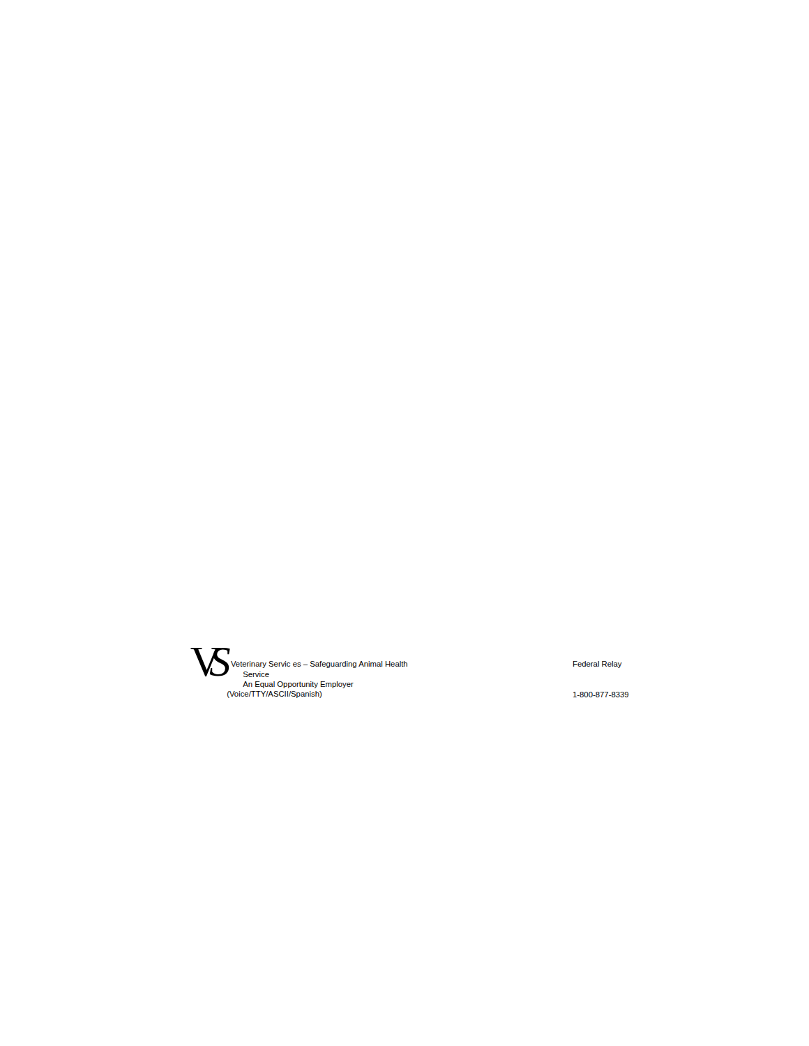VS
Veterinary Servic es – Safeguarding Animal Health Service An Equal Opportunity Employer (Voice/TTY/ASCII/Spanish)
Federal Relay 1-800-877-8339